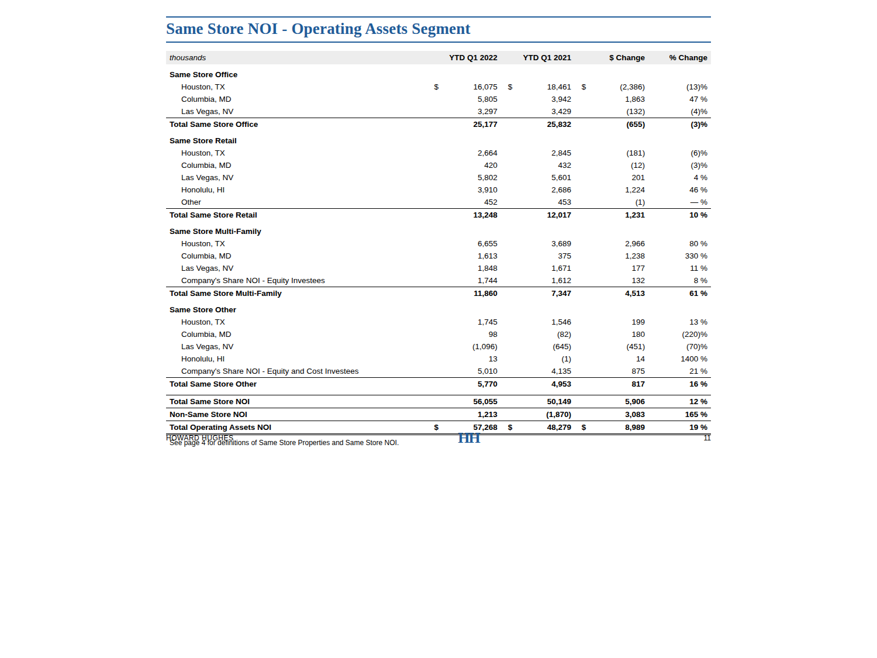Same Store NOI - Operating Assets Segment
| thousands | YTD Q1 2022 | YTD Q1 2021 | $ Change | % Change |
| --- | --- | --- | --- | --- |
| Same Store Office | | | | | | | |
| Houston, TX | $ | 16,075 | $ | 18,461 | $ | (2,386) | (13)% |
| Columbia, MD | | 5,805 | | 3,942 | | 1,863 | 47 % |
| Las Vegas, NV | | 3,297 | | 3,429 | | (132) | (4)% |
| Total Same Store Office | | 25,177 | | 25,832 | | (655) | (3)% |
| Same Store Retail | | | | | | | |
| Houston, TX | | 2,664 | | 2,845 | | (181) | (6)% |
| Columbia, MD | | 420 | | 432 | | (12) | (3)% |
| Las Vegas, NV | | 5,802 | | 5,601 | | 201 | 4 % |
| Honolulu, HI | | 3,910 | | 2,686 | | 1,224 | 46 % |
| Other | | 452 | | 453 | | (1) | — % |
| Total Same Store Retail | | 13,248 | | 12,017 | | 1,231 | 10 % |
| Same Store Multi-Family | | | | | | | |
| Houston, TX | | 6,655 | | 3,689 | | 2,966 | 80 % |
| Columbia, MD | | 1,613 | | 375 | | 1,238 | 330 % |
| Las Vegas, NV | | 1,848 | | 1,671 | | 177 | 11 % |
| Company's Share NOI - Equity Investees | | 1,744 | | 1,612 | | 132 | 8 % |
| Total Same Store Multi-Family | | 11,860 | | 7,347 | | 4,513 | 61 % |
| Same Store Other | | | | | | | |
| Houston, TX | | 1,745 | | 1,546 | | 199 | 13 % |
| Columbia, MD | | 98 | | (82) | | 180 | (220)% |
| Las Vegas, NV | | (1,096) | | (645) | | (451) | (70)% |
| Honolulu, HI | | 13 | | (1) | | 14 | 1400 % |
| Company's Share NOI - Equity and Cost Investees | | 5,010 | | 4,135 | | 875 | 21 % |
| Total Same Store Other | | 5,770 | | 4,953 | | 817 | 16 % |
| Total Same Store NOI | | 56,055 | | 50,149 | | 5,906 | 12 % |
| Non-Same Store NOI | | 1,213 | | (1,870) | | 3,083 | 165 % |
| Total Operating Assets NOI | $ | 57,268 | $ | 48,279 | $ | 8,989 | 19 % |
See page 4 for definitions of Same Store Properties and Same Store NOI.
HOWARD HUGHES
HH
11